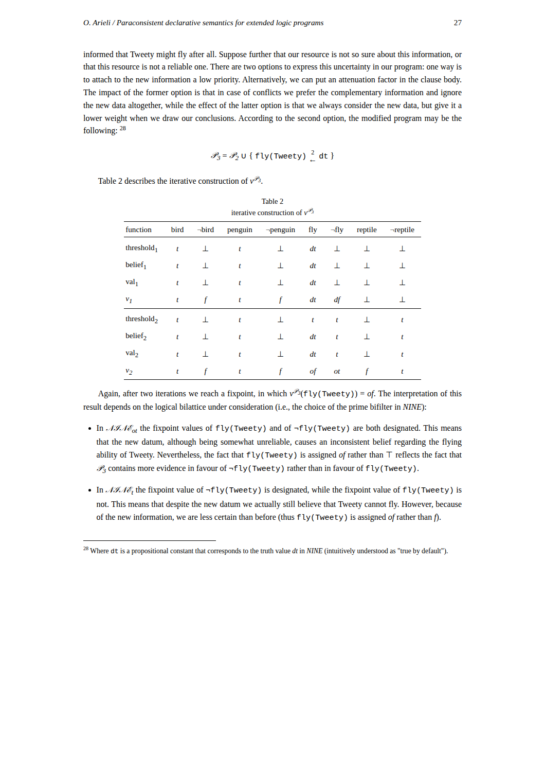O. Arieli / Paraconsistent declarative semantics for extended logic programs 27
informed that Tweety might fly after all. Suppose further that our resource is not so sure about this information, or that this resource is not a reliable one. There are two options to express this uncertainty in our program: one way is to attach to the new information a low priority. Alternatively, we can put an attenuation factor in the clause body. The impact of the former option is that in case of conflicts we prefer the complementary information and ignore the new data altogether, while the effect of the latter option is that we always consider the new data, but give it a lower weight when we draw our conclusions. According to the second option, the modified program may be the following: 28
𝒫3 = 𝒫2 ∪ { fly(Tweety) 2← dt }
Table 2 describes the iterative construction of ν𝒫3.
Table 2 iterative construction of ν 𝒫 3
| function | bird | ¬bird | penguin | ¬penguin | fly | ¬fly | reptile | ¬reptile |
| --- | --- | --- | --- | --- | --- | --- | --- | --- |
| threshold 1 | t | ⊥ | t | ⊥ | dt | ⊥ | ⊥ | ⊥ |
| belief 1 | t | ⊥ | t | ⊥ | dt | ⊥ | ⊥ | ⊥ |
| val 1 | t | ⊥ | t | ⊥ | dt | ⊥ | ⊥ | ⊥ |
| ν 1 | t | f | t | f | dt | df | ⊥ | ⊥ |
| threshold 2 | t | ⊥ | t | ⊥ | t | t | ⊥ | t |
| belief 2 | t | ⊥ | t | ⊥ | dt | t | ⊥ | t |
| val 2 | t | ⊥ | t | ⊥ | dt | t | ⊥ | t |
| ν 2 | t | f | t | f | of | ot | f | t |
Again, after two iterations we reach a fixpoint, in which ν𝒫3(fly(Tweety)) = of. The interpretation of this result depends on the logical bilattice under consideration (i.e., the choice of the prime bifilter in NINE):
In 𝒩ℐ𝒩ℰot the fixpoint values of fly(Tweety) and of ¬fly(Tweety) are both designated. This means that the new datum, although being somewhat unreliable, causes an inconsistent belief regarding the flying ability of Tweety. Nevertheless, the fact that fly(Tweety) is assigned of rather than ⊤ reflects the fact that 𝒫3 contains more evidence in favour of ¬fly(Tweety) rather than in favour of fly(Tweety).
In 𝒩ℐ𝒩ℰt the fixpoint value of ¬fly(Tweety) is designated, while the fixpoint value of fly(Tweety) is not. This means that despite the new datum we actually still believe that Tweety cannot fly. However, because of the new information, we are less certain than before (thus fly(Tweety) is assigned of rather than f).
28 Where dt is a propositional constant that corresponds to the truth value dt in NINE (intuitively understood as "true by default").